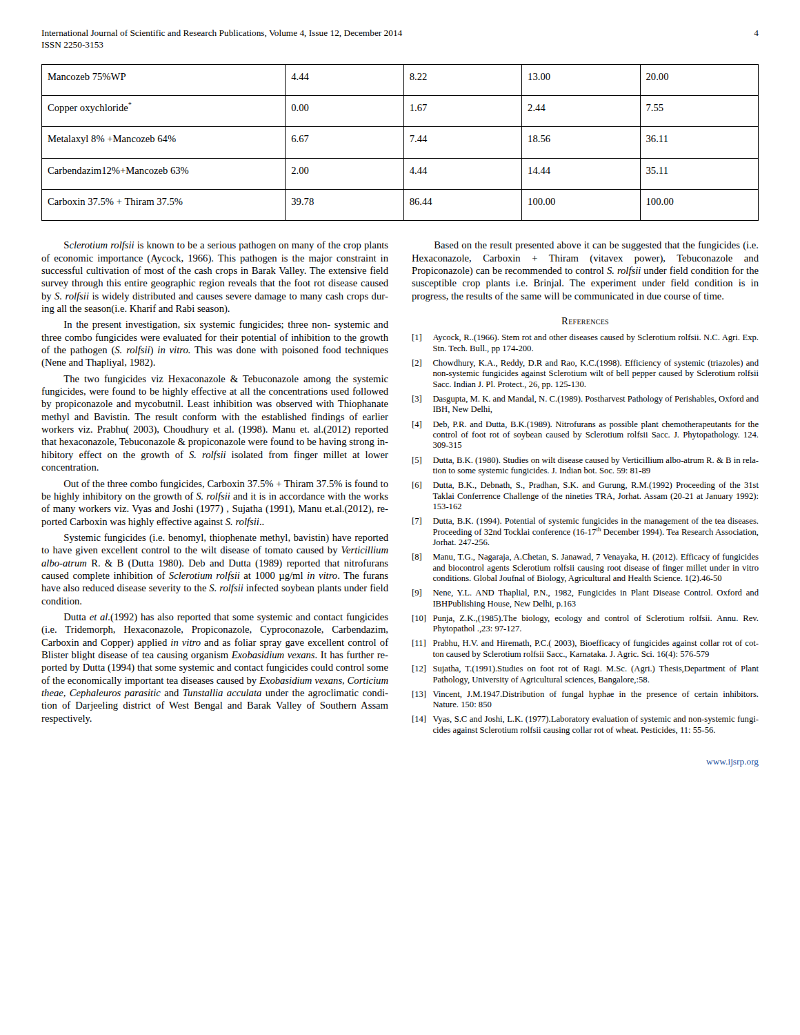International Journal of Scientific and Research Publications, Volume 4, Issue 12, December 2014 ISSN 2250-3153 4
| Mancozeb 75%WP | 4.44 | 8.22 | 13.00 | 20.00 |
| Copper oxychloride * | 0.00 | 1.67 | 2.44 | 7.55 |
| Metalaxyl 8% +Mancozeb 64% | 6.67 | 7.44 | 18.56 | 36.11 |
| Carbendazim12%+Mancozeb 63% | 2.00 | 4.44 | 14.44 | 35.11 |
| Carboxin 37.5% + Thiram 37.5% | 39.78 | 86.44 | 100.00 | 100.00 |
Sclerotium rolfsii is known to be a serious pathogen on many of the crop plants of economic importance (Aycock, 1966). This pathogen is the major constraint in successful cultivation of most of the cash crops in Barak Valley. The extensive field survey through this entire geographic region reveals that the foot rot disease caused by S. rolfsii is widely distributed and causes severe damage to many cash crops during all the season(i.e. Kharif and Rabi season).
In the present investigation, six systemic fungicides; three non- systemic and three combo fungicides were evaluated for their potential of inhibition to the growth of the pathogen (S. rolfsii) in vitro. This was done with poisoned food techniques (Nene and Thapliyal, 1982).
The two fungicides viz Hexaconazole & Tebuconazole among the systemic fungicides, were found to be highly effective at all the concentrations used followed by propiconazole and mycobutnil. Least inhibition was observed with Thiophanate methyl and Bavistin. The result conform with the established findings of earlier workers viz. Prabhu( 2003), Choudhury et al. (1998). Manu et. al.(2012) reported that hexaconazole, Tebuconazole & propiconazole were found to be having strong inhibitory effect on the growth of S. rolfsii isolated from finger millet at lower concentration.
Out of the three combo fungicides, Carboxin 37.5% + Thiram 37.5% is found to be highly inhibitory on the growth of S. rolfsii and it is in accordance with the works of many workers viz. Vyas and Joshi (1977) , Sujatha (1991), Manu et.al.(2012), reported Carboxin was highly effective against S. rolfsii..
Systemic fungicides (i.e. benomyl, thiophenate methyl, bavistin) have reported to have given excellent control to the wilt disease of tomato caused by Verticillium albo-atrum R. & B (Dutta 1980). Deb and Dutta (1989) reported that nitrofurans caused complete inhibition of Sclerotium rolfsii at 1000 µg/ml in vitro. The furans have also reduced disease severity to the S. rolfsii infected soybean plants under field condition.
Dutta et al.(1992) has also reported that some systemic and contact fungicides (i.e. Tridemorph, Hexaconazole, Propiconazole, Cyproconazole, Carbendazim, Carboxin and Copper) applied in vitro and as foliar spray gave excellent control of Blister blight disease of tea causing organism Exobasidium vexans. It has further reported by Dutta (1994) that some systemic and contact fungicides could control some of the economically important tea diseases caused by Exobasidium vexans, Corticium theae, Cephaleuros parasitic and Tunstallia acculata under the agroclimatic condition of Darjeeling district of West Bengal and Barak Valley of Southern Assam respectively.
Based on the result presented above it can be suggested that the fungicides (i.e. Hexaconazole, Carboxin + Thiram (vitavex power), Tebuconazole and Propiconazole) can be recommended to control S. rolfsii under field condition for the susceptible crop plants i.e. Brinjal. The experiment under field condition is in progress, the results of the same will be communicated in due course of time.
References
[1] Aycock, R..(1966). Stem rot and other diseases caused by Sclerotium rolfsii. N.C. Agri. Exp. Stn. Tech. Bull., pp 174-200.
[2] Chowdhury, K.A., Reddy, D.R and Rao, K.C.(1998). Efficiency of systemic (triazoles) and non-systemic fungicides against Sclerotium wilt of bell pepper caused by Sclerotium rolfsii Sacc. Indian J. Pl. Protect., 26, pp. 125-130.
[3] Dasgupta, M. K. and Mandal, N. C.(1989). Postharvest Pathology of Perishables, Oxford and IBH, New Delhi,
[4] Deb, P.R. and Dutta, B.K.(1989). Nitrofurans as possible plant chemotherapeutants for the control of foot rot of soybean caused by Sclerotium rolfsii Sacc. J. Phytopathology. 124. 309-315
[5] Dutta, B.K. (1980). Studies on wilt disease caused by Verticillium albo-atrum R. & B in relation to some systemic fungicides. J. Indian bot. Soc. 59: 81-89
[6] Dutta, B.K., Debnath, S., Pradhan, S.K. and Gurung, R.M.(1992) Proceeding of the 31st Taklai Conferrence Challenge of the nineties TRA, Jorhat. Assam (20-21 at January 1992): 153-162
[7] Dutta, B.K. (1994). Potential of systemic fungicides in the management of the tea diseases. Proceeding of 32nd Tocklai conference (16-17th December 1994). Tea Research Association, Jorhat. 247-256.
[8] Manu, T.G., Nagaraja, A.Chetan, S. Janawad, 7 Venayaka, H. (2012). Efficacy of fungicides and biocontrol agents Sclerotium rolfsii causing root disease of finger millet under in vitro conditions. Global Joufnal of Biology, Agricultural and Health Science. 1(2).46-50
[9] Nene, Y.L. AND Thaplial, P.N., 1982, Fungicides in Plant Disease Control. Oxford and IBHPublishing House, New Delhi, p.163
[10] Punja, Z.K.,(1985).The biology, ecology and control of Sclerotium rolfsii. Annu. Rev. Phytopathol .,23: 97-127.
[11] Prabhu, H.V. and Hiremath, P.C.( 2003), Bioefficacy of fungicides against collar rot of cotton caused by Sclerotium rolfsii Sacc., Karnataka. J. Agric. Sci. 16(4): 576-579
[12] Sujatha, T.(1991).Studies on foot rot of Ragi. M.Sc. (Agri.) Thesis,Department of Plant Pathology, University of Agricultural sciences, Bangalore,:58.
[13] Vincent, J.M.1947.Distribution of fungal hyphae in the presence of certain inhibitors. Nature. 150: 850
[14] Vyas, S.C and Joshi, L.K. (1977).Laboratory evaluation of systemic and non-systemic fungicides against Sclerotium rolfsii causing collar rot of wheat. Pesticides, 11: 55-56.
www.ijsrp.org